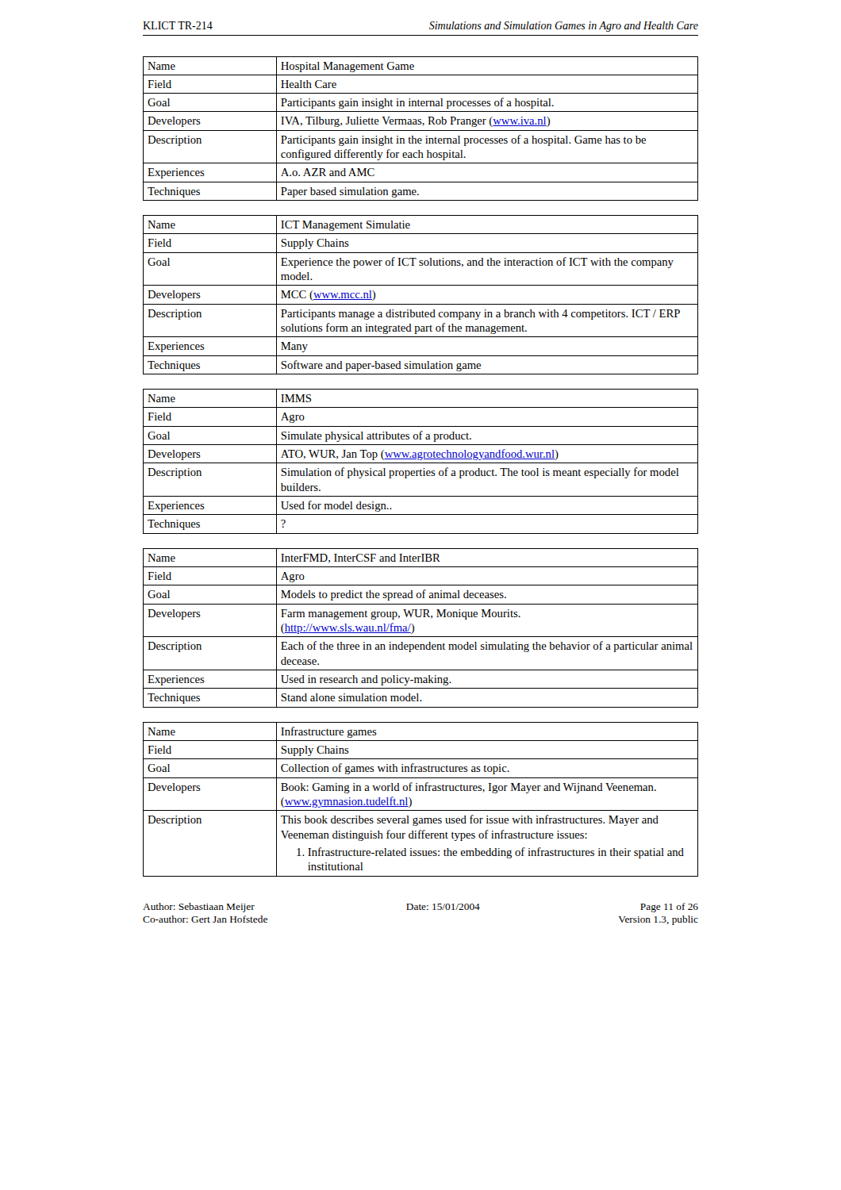KLICT TR-214
Simulations and Simulation Games in Agro and Health Care
| Name | Hospital Management Game |
| Field | Health Care |
| Goal | Participants gain insight in internal processes of a hospital. |
| Developers | IVA, Tilburg, Juliette Vermaas, Rob Pranger ( www.iva.nl ) |
| Description | Participants gain insight in the internal processes of a hospital. Game has to be configured differently for each hospital. |
| Experiences | A.o. AZR and AMC |
| Techniques | Paper based simulation game. |
| Name | ICT Management Simulatie |
| Field | Supply Chains |
| Goal | Experience the power of ICT solutions, and the interaction of ICT with the company model. |
| Developers | MCC ( www.mcc.nl ) |
| Description | Participants manage a distributed company in a branch with 4 competitors. ICT / ERP solutions form an integrated part of the management. |
| Experiences | Many |
| Techniques | Software and paper-based simulation game |
| Name | IMMS |
| Field | Agro |
| Goal | Simulate physical attributes of a product. |
| Developers | ATO, WUR, Jan Top ( www.agrotechnologyandfood.wur.nl ) |
| Description | Simulation of physical properties of a product. The tool is meant especially for model builders. |
| Experiences | Used for model design.. |
| Techniques | ? |
| Name | InterFMD, InterCSF and InterIBR |
| Field | Agro |
| Goal | Models to predict the spread of animal deceases. |
| Developers | Farm management group, WUR, Monique Mourits. ( http://www.sls.wau.nl/fma/ ) |
| Description | Each of the three in an independent model simulating the behavior of a particular animal decease. |
| Experiences | Used in research and policy-making. |
| Techniques | Stand alone simulation model. |
| Name | Infrastructure games |
| Field | Supply Chains |
| Goal | Collection of games with infrastructures as topic. |
| Developers | Book: Gaming in a world of infrastructures, Igor Mayer and Wijnand Veeneman. ( www.gymnasion.tudelft.nl ) |
| Description | This book describes several games used for issue with infrastructures. Mayer and Veeneman distinguish four different types of infrastructure issues: Infrastructure-related issues: the embedding of infrastructures in their spatial and institutional |
Author: Sebastiaan Meijer Co-author: Gert Jan Hofstede
Date: 15/01/2004
Page 11 of 26 Version 1.3, public